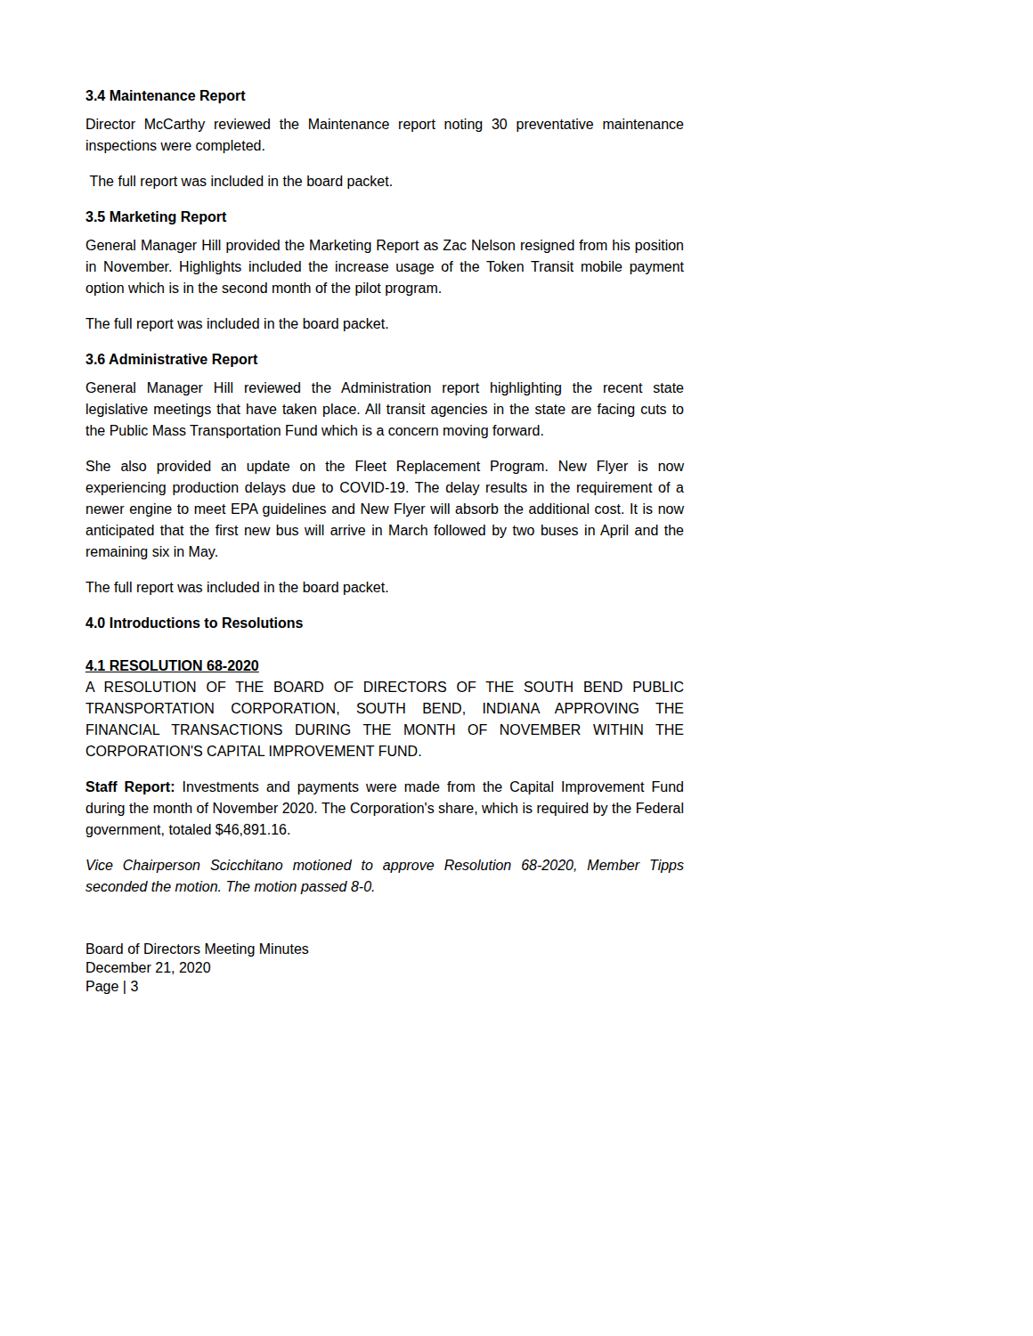3.4 Maintenance Report
Director McCarthy reviewed the Maintenance report noting 30 preventative maintenance inspections were completed.
The full report was included in the board packet.
3.5 Marketing Report
General Manager Hill provided the Marketing Report as Zac Nelson resigned from his position in November. Highlights included the increase usage of the Token Transit mobile payment option which is in the second month of the pilot program.
The full report was included in the board packet.
3.6 Administrative Report
General Manager Hill reviewed the Administration report highlighting the recent state legislative meetings that have taken place. All transit agencies in the state are facing cuts to the Public Mass Transportation Fund which is a concern moving forward.
She also provided an update on the Fleet Replacement Program. New Flyer is now experiencing production delays due to COVID-19. The delay results in the requirement of a newer engine to meet EPA guidelines and New Flyer will absorb the additional cost. It is now anticipated that the first new bus will arrive in March followed by two buses in April and the remaining six in May.
The full report was included in the board packet.
4.0 Introductions to Resolutions
4.1 RESOLUTION 68-2020
A RESOLUTION OF THE BOARD OF DIRECTORS OF THE SOUTH BEND PUBLIC TRANSPORTATION CORPORATION, SOUTH BEND, INDIANA APPROVING THE FINANCIAL TRANSACTIONS DURING THE MONTH OF NOVEMBER WITHIN THE CORPORATION'S CAPITAL IMPROVEMENT FUND.
Staff Report: Investments and payments were made from the Capital Improvement Fund during the month of November 2020. The Corporation's share, which is required by the Federal government, totaled $46,891.16.
Vice Chairperson Scicchitano motioned to approve Resolution 68-2020, Member Tipps seconded the motion. The motion passed 8-0.
Board of Directors Meeting Minutes
December 21, 2020
Page | 3